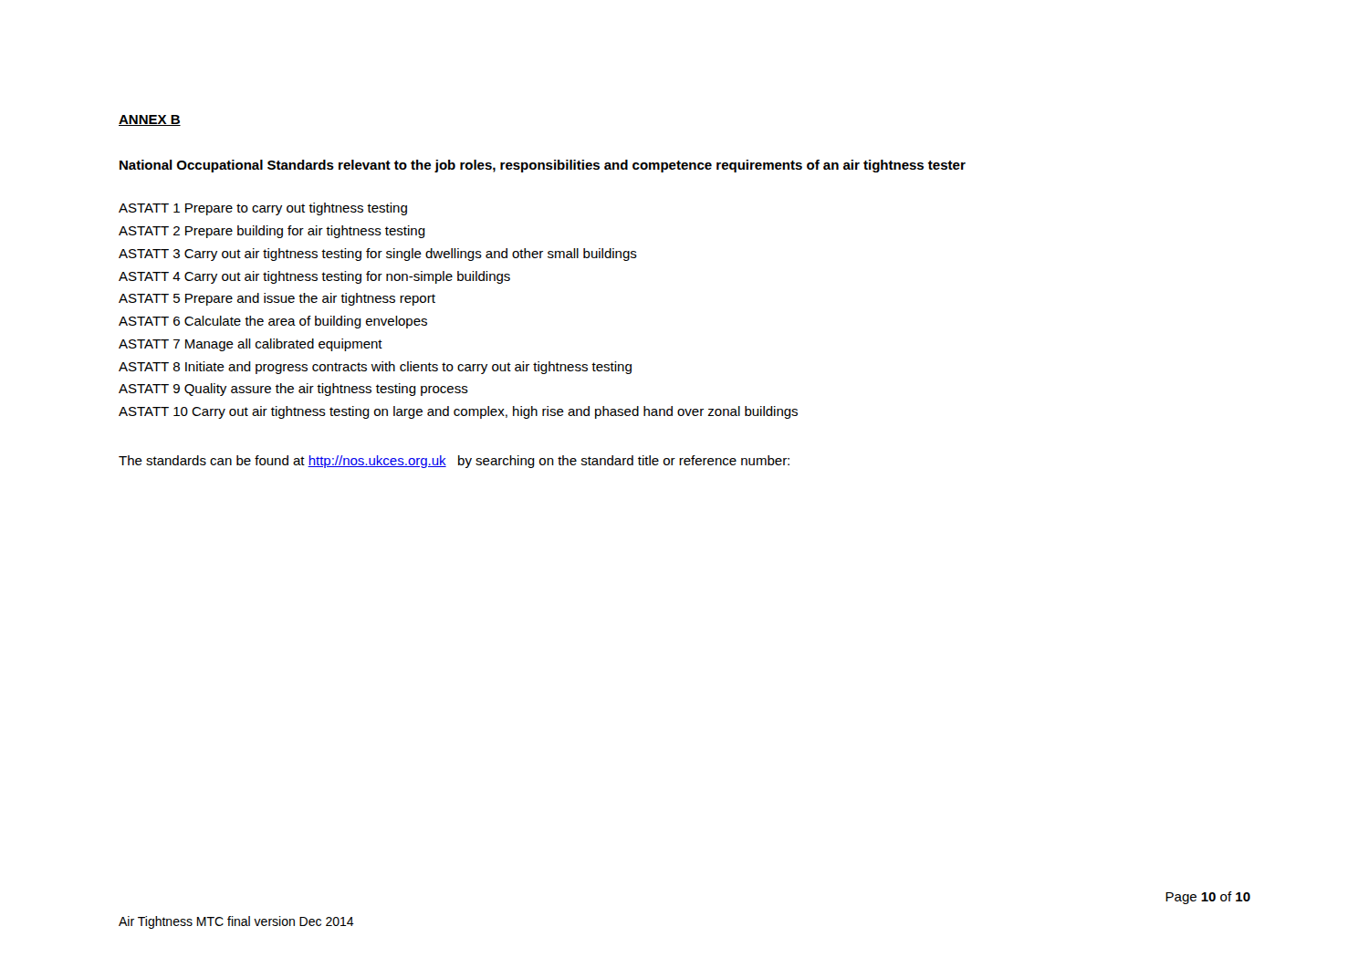ANNEX B
National Occupational Standards relevant to the job roles, responsibilities and competence requirements of an air tightness tester
ASTATT 1 Prepare to carry out tightness testing
ASTATT 2 Prepare building for air tightness testing
ASTATT 3 Carry out air tightness testing for single dwellings and other small buildings
ASTATT 4 Carry out air tightness testing for non-simple buildings
ASTATT 5 Prepare and issue the air tightness report
ASTATT 6 Calculate the area of building envelopes
ASTATT 7 Manage all calibrated equipment
ASTATT 8 Initiate and progress contracts with clients to carry out air tightness testing
ASTATT 9 Quality assure the air tightness testing process
ASTATT 10 Carry out air tightness testing on large and complex, high rise and phased hand over zonal buildings
The standards can be found at http://nos.ukces.org.uk by searching on the standard title or reference number:
Page 10 of 10
Air Tightness MTC final version Dec 2014